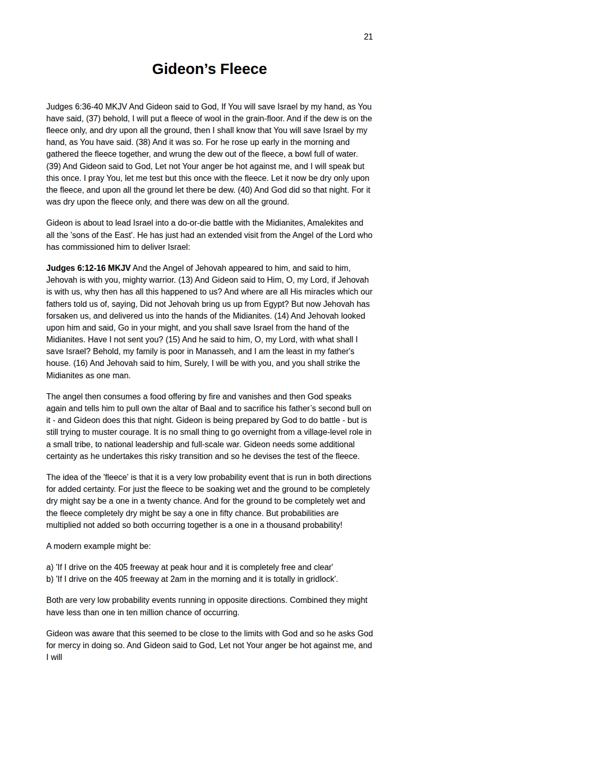21
Gideon’s Fleece
Judges 6:36-40 MKJV And Gideon said to God, If You will save Israel by my hand, as You have said, (37) behold, I will put a fleece of wool in the grain-floor. And if the dew is on the fleece only, and dry upon all the ground, then I shall know that You will save Israel by my hand, as You have said. (38) And it was so. For he rose up early in the morning and gathered the fleece together, and wrung the dew out of the fleece, a bowl full of water. (39) And Gideon said to God, Let not Your anger be hot against me, and I will speak but this once. I pray You, let me test but this once with the fleece. Let it now be dry only upon the fleece, and upon all the ground let there be dew. (40) And God did so that night. For it was dry upon the fleece only, and there was dew on all the ground.
Gideon is about to lead Israel into a do-or-die battle with the Midianites, Amalekites and all the 'sons of the East'. He has just had an extended visit from the Angel of the Lord who has commissioned him to deliver Israel:
Judges 6:12-16 MKJV And the Angel of Jehovah appeared to him, and said to him, Jehovah is with you, mighty warrior. (13) And Gideon said to Him, O, my Lord, if Jehovah is with us, why then has all this happened to us? And where are all His miracles which our fathers told us of, saying, Did not Jehovah bring us up from Egypt? But now Jehovah has forsaken us, and delivered us into the hands of the Midianites. (14) And Jehovah looked upon him and said, Go in your might, and you shall save Israel from the hand of the Midianites. Have I not sent you? (15) And he said to him, O, my Lord, with what shall I save Israel? Behold, my family is poor in Manasseh, and I am the least in my father's house. (16) And Jehovah said to him, Surely, I will be with you, and you shall strike the Midianites as one man.
The angel then consumes a food offering by fire and vanishes and then God speaks again and tells him to pull own the altar of Baal and to sacrifice his father’s second bull on it - and Gideon does this that night. Gideon is being prepared by God to do battle - but is still trying to muster courage. It is no small thing to go overnight from a village-level role in a small tribe, to national leadership and full-scale war. Gideon needs some additional certainty as he undertakes this risky transition and so he devises the test of the fleece.
The idea of the 'fleece' is that it is a very low probability event that is run in both directions for added certainty. For just the fleece to be soaking wet and the ground to be completely dry might say be a one in a twenty chance. And for the ground to be completely wet and the fleece completely dry might be say a one in fifty chance. But probabilities are multiplied not added so both occurring together is a one in a thousand probability!
A modern example might be:
a) 'If I drive on the 405 freeway at peak hour and it is completely free and clear'
b) 'If I drive on the 405 freeway at 2am in the morning and it is totally in gridlock'.
Both are very low probability events running in opposite directions. Combined they might have less than one in ten million chance of occurring.
Gideon was aware that this seemed to be close to the limits with God and so he asks God for mercy in doing so. And Gideon said to God, Let not Your anger be hot against me, and I will